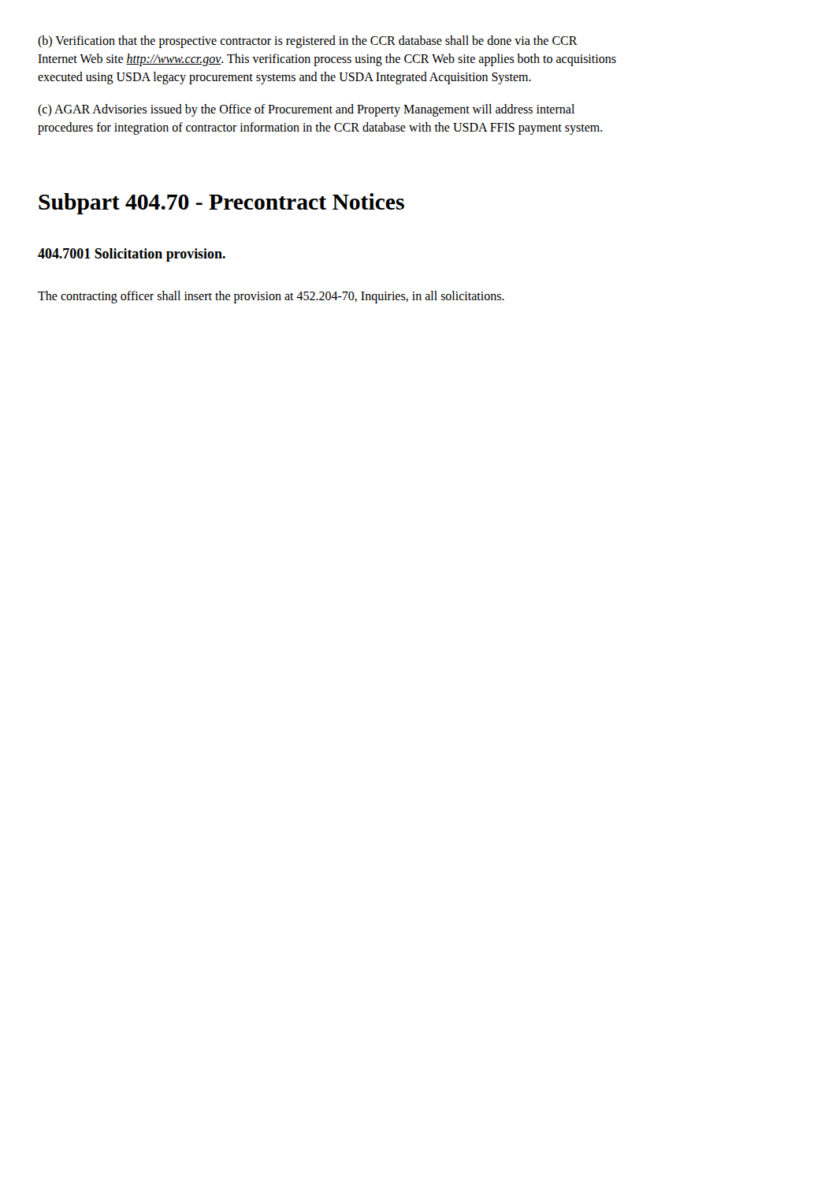(b) Verification that the prospective contractor is registered in the CCR database shall be done via the CCR Internet Web site http://www.ccr.gov. This verification process using the CCR Web site applies both to acquisitions executed using USDA legacy procurement systems and the USDA Integrated Acquisition System.
(c) AGAR Advisories issued by the Office of Procurement and Property Management will address internal procedures for integration of contractor information in the CCR database with the USDA FFIS payment system.
Subpart 404.70 - Precontract Notices
404.7001 Solicitation provision.
The contracting officer shall insert the provision at 452.204-70, Inquiries, in all solicitations.